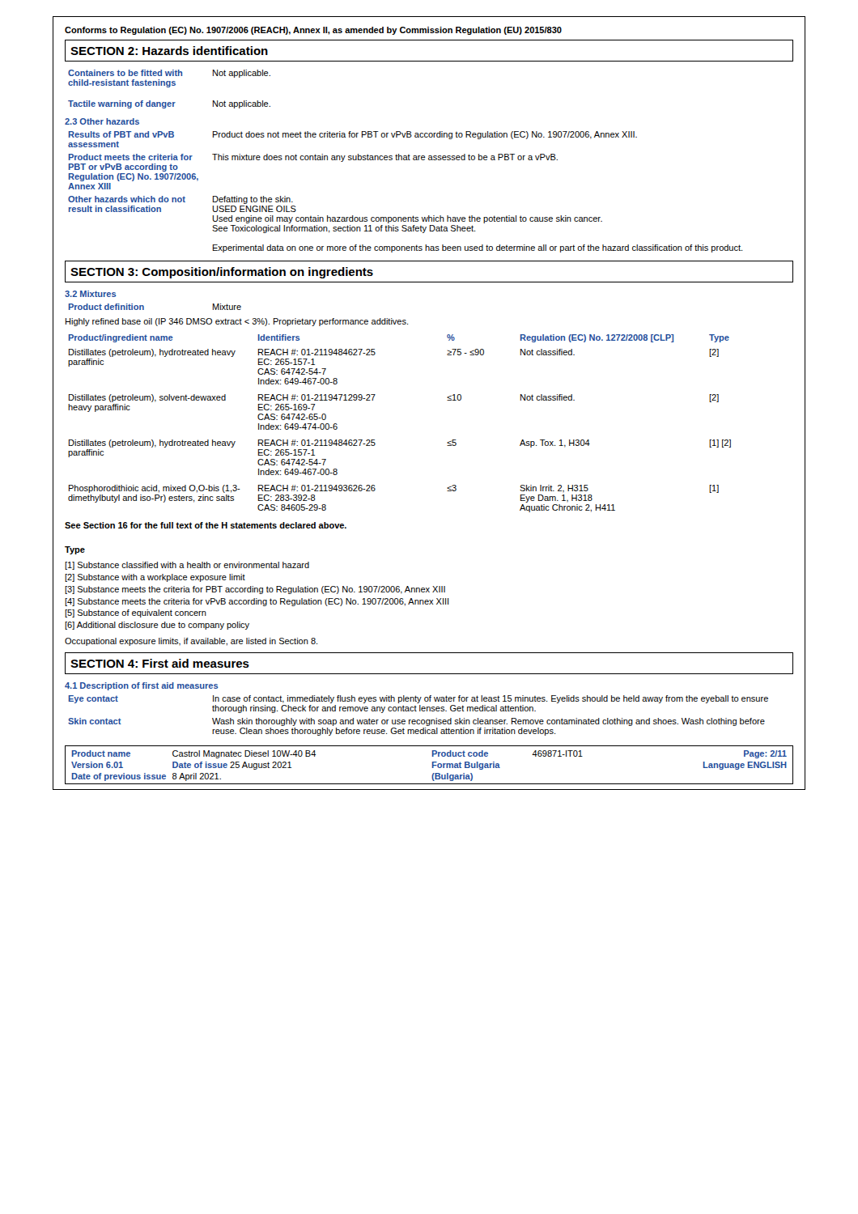Conforms to Regulation (EC) No. 1907/2006 (REACH), Annex II, as amended by Commission Regulation (EU) 2015/830
SECTION 2: Hazards identification
| Containers to be fitted with child-resistant fastenings | Not applicable. |
| Tactile warning of danger | Not applicable. |
2.3 Other hazards
| Results of PBT and vPvB assessment | Product does not meet the criteria for PBT or vPvB according to Regulation (EC) No. 1907/2006, Annex XIII. |
| Product meets the criteria for PBT or vPvB according to Regulation (EC) No. 1907/2006, Annex XIII | This mixture does not contain any substances that are assessed to be a PBT or a vPvB. |
| Other hazards which do not result in classification | Defatting to the skin. USED ENGINE OILS Used engine oil may contain hazardous components which have the potential to cause skin cancer. See Toxicological Information, section 11 of this Safety Data Sheet. Experimental data on one or more of the components has been used to determine all or part of the hazard classification of this product. |
SECTION 3: Composition/information on ingredients
3.2 Mixtures
| Product definition | Mixture |
Highly refined base oil (IP 346 DMSO extract < 3%). Proprietary performance additives.
| Product/ingredient name | Identifiers | % | Regulation (EC) No. 1272/2008 [CLP] | Type |
| --- | --- | --- | --- | --- |
| Distillates (petroleum), hydrotreated heavy paraffinic | REACH #: 01-2119484627-25 EC: 265-157-1 CAS: 64742-54-7 Index: 649-467-00-8 | ≥75 - ≤90 | Not classified. | [2] |
| Distillates (petroleum), solvent-dewaxed heavy paraffinic | REACH #: 01-2119471299-27 EC: 265-169-7 CAS: 64742-65-0 Index: 649-474-00-6 | ≤10 | Not classified. | [2] |
| Distillates (petroleum), hydrotreated heavy paraffinic | REACH #: 01-2119484627-25 EC: 265-157-1 CAS: 64742-54-7 Index: 649-467-00-8 | ≤5 | Asp. Tox. 1, H304 | [1] [2] |
| Phosphorodithioic acid, mixed O,O-bis (1,3-dimethylbutyl and iso-Pr) esters, zinc salts | REACH #: 01-2119493626-26 EC: 283-392-8 CAS: 84605-29-8 | ≤3 | Skin Irrit. 2, H315 Eye Dam. 1, H318 Aquatic Chronic 2, H411 | [1] |
See Section 16 for the full text of the H statements declared above.
Type
[1] Substance classified with a health or environmental hazard
[2] Substance with a workplace exposure limit
[3] Substance meets the criteria for PBT according to Regulation (EC) No. 1907/2006, Annex XIII
[4] Substance meets the criteria for vPvB according to Regulation (EC) No. 1907/2006, Annex XIII
[5] Substance of equivalent concern
[6] Additional disclosure due to company policy
Occupational exposure limits, if available, are listed in Section 8.
SECTION 4: First aid measures
4.1 Description of first aid measures
| Eye contact | In case of contact, immediately flush eyes with plenty of water for at least 15 minutes. Eyelids should be held away from the eyeball to ensure thorough rinsing. Check for and remove any contact lenses. Get medical attention. |
| Skin contact | Wash skin thoroughly with soap and water or use recognised skin cleanser. Remove contaminated clothing and shoes. Wash clothing before reuse. Clean shoes thoroughly before reuse. Get medical attention if irritation develops. |
| Product name | Castrol Magnatec Diesel 10W-40 B4 | Product code | 469871-IT01 | Page: 2/11 |
| Version 6.01 | Date of issue 25 August 2021 | Format Bulgaria | | Language ENGLISH |
| Date of previous issue | 8 April 2021. | (Bulgaria) | | |